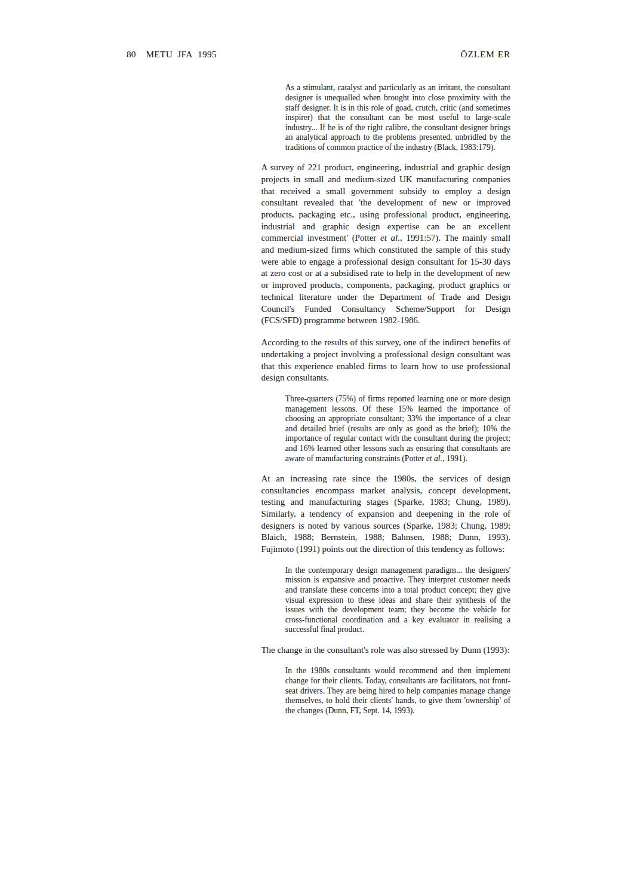80 METU JFA 1995 ÖZLEM ER
As a stimulant, catalyst and particularly as an irritant, the consultant designer is unequalled when brought into close proximity with the staff designer. It is in this role of goad, crutch, critic (and sometimes inspirer) that the consultant can be most useful to large-scale industry... If he is of the right calibre, the consultant designer brings an analytical approach to the problems presented, unbridled by the traditions of common practice of the industry (Black, 1983:179).
A survey of 221 product, engineering, industrial and graphic design projects in small and medium-sized UK manufacturing companies that received a small government subsidy to employ a design consultant revealed that 'the development of new or improved products, packaging etc., using professional product, engineering, industrial and graphic design expertise can be an excellent commercial investment' (Potter et al., 1991:57). The mainly small and medium-sized firms which constituted the sample of this study were able to engage a professional design consultant for 15-30 days at zero cost or at a subsidised rate to help in the development of new or improved products, components, packaging, product graphics or technical literature under the Department of Trade and Design Council's Funded Consultancy Scheme/Support for Design (FCS/SFD) programme between 1982-1986.
According to the results of this survey, one of the indirect benefits of undertaking a project involving a professional design consultant was that this experience enabled firms to learn how to use professional design consultants.
Three-quarters (75%) of firms reported learning one or more design management lessons. Of these 15% learned the importance of choosing an appropriate consultant; 33% the importance of a clear and detailed brief (results are only as good as the brief); 10% the importance of regular contact with the consultant during the project; and 16% learned other lessons such as ensuring that consultants are aware of manufacturing constraints (Potter et al., 1991).
At an increasing rate since the 1980s, the services of design consultancies encompass market analysis, concept development, testing and manufacturing stages (Sparke, 1983; Chung, 1989). Similarly, a tendency of expansion and deepening in the role of designers is noted by various sources (Sparke, 1983; Chung, 1989; Blaich, 1988; Bernstein, 1988; Bahnsen, 1988; Dunn, 1993). Fujimoto (1991) points out the direction of this tendency as follows:
In the contemporary design management paradigm... the designers' mission is expansive and proactive. They interpret customer needs and translate these concerns into a total product concept; they give visual expression to these ideas and share their synthesis of the issues with the development team; they become the vehicle for cross-functional coordination and a key evaluator in realising a successful final product.
The change in the consultant's role was also stressed by Dunn (1993):
In the 1980s consultants would recommend and then implement change for their clients. Today, consultants are facilitators, not front-seat drivers. They are being hired to help companies manage change themselves, to hold their clients' hands, to give them 'ownership' of the changes (Dunn, FT, Sept. 14, 1993).